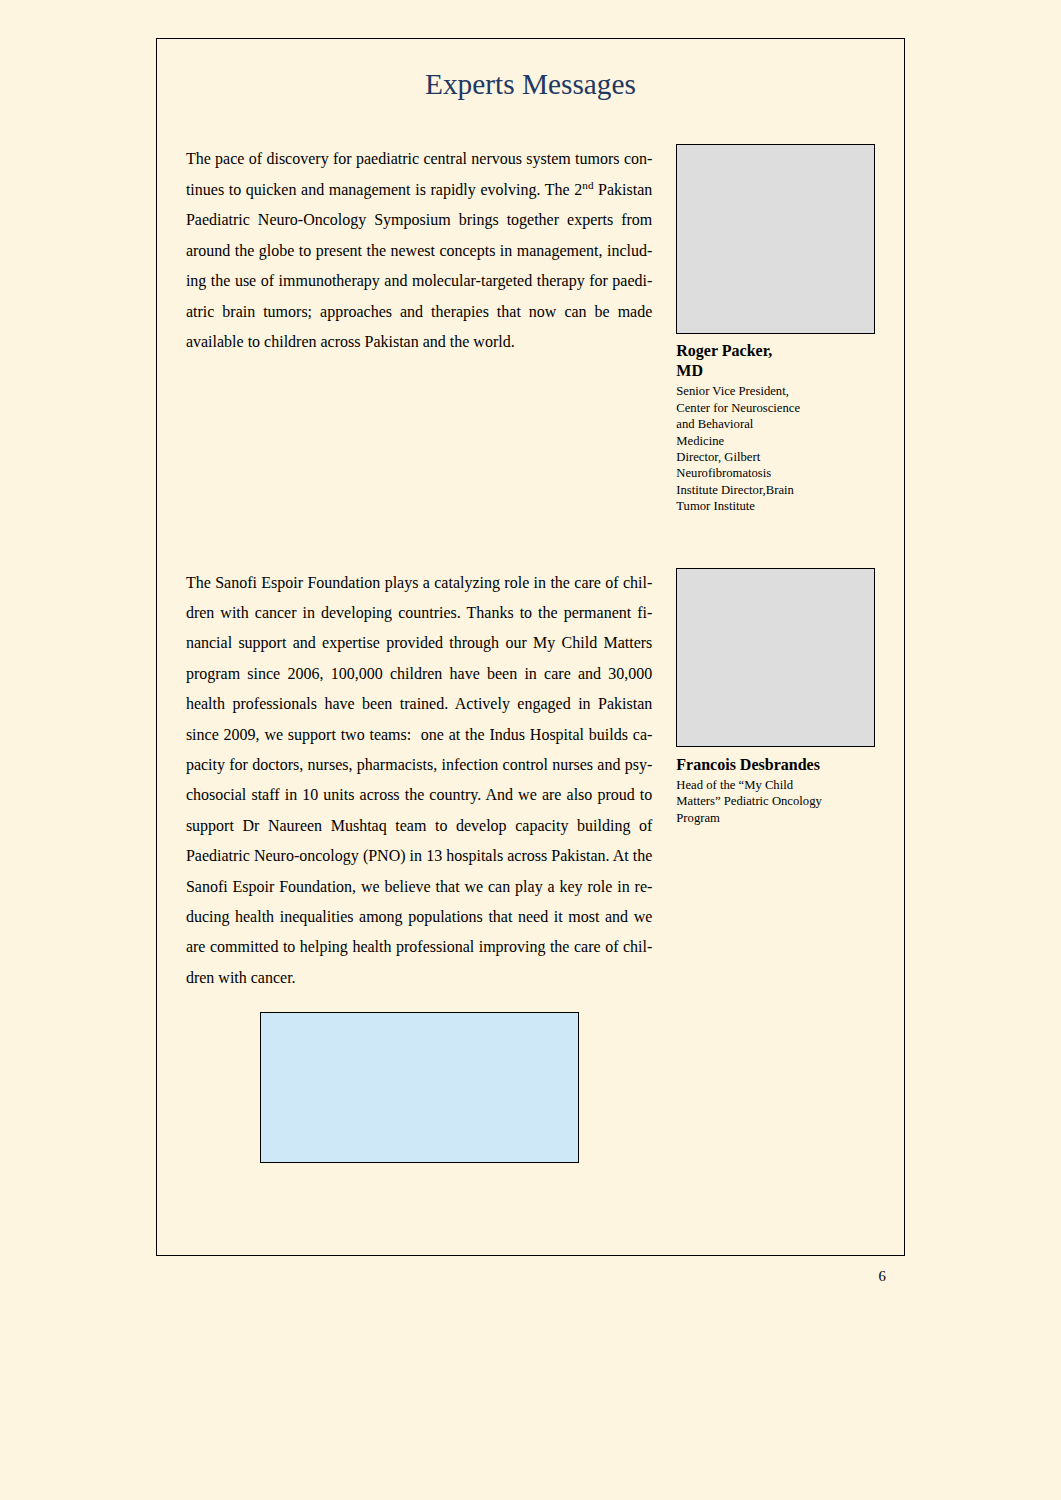Experts Messages
The pace of discovery for paediatric central nervous system tumors continues to quicken and management is rapidly evolving. The 2nd Pakistan Paediatric Neuro-Oncology Symposium brings together experts from around the globe to present the newest concepts in management, including the use of immunotherapy and molecular-targeted therapy for paediatric brain tumors; approaches and therapies that now can be made available to children across Pakistan and the world.
Roger Packer,
MD
Senior Vice President,
Center for Neuroscience
and Behavioral
Medicine
Director, Gilbert
Neurofibromatosis
Institute Director,Brain
Tumor Institute
The Sanofi Espoir Foundation plays a catalyzing role in the care of children with cancer in developing countries. Thanks to the permanent financial support and expertise provided through our My Child Matters program since 2006, 100,000 children have been in care and 30,000 health professionals have been trained. Actively engaged in Pakistan since 2009, we support two teams: one at the Indus Hospital builds capacity for doctors, nurses, pharmacists, infection control nurses and psychosocial staff in 10 units across the country. And we are also proud to support Dr Naureen Mushtaq team to develop capacity building of Paediatric Neuro-oncology (PNO) in 13 hospitals across Pakistan. At the Sanofi Espoir Foundation, we believe that we can play a key role in reducing health inequalities among populations that need it most and we are committed to helping health professional improving the care of children with cancer.
Francois Desbrandes
Head of the “My Child
Matters” Pediatric Oncology
Program
6